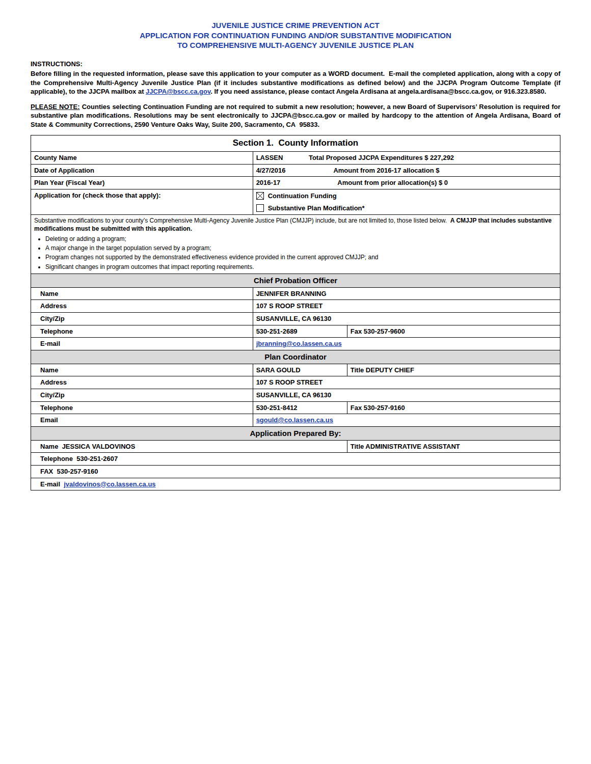JUVENILE JUSTICE CRIME PREVENTION ACT
APPLICATION FOR CONTINUATION FUNDING AND/OR SUBSTANTIVE MODIFICATION
TO COMPREHENSIVE MULTI-AGENCY JUVENILE JUSTICE PLAN
INSTRUCTIONS:
Before filling in the requested information, please save this application to your computer as a WORD document. E-mail the completed application, along with a copy of the Comprehensive Multi-Agency Juvenile Justice Plan (if it includes substantive modifications as defined below) and the JJCPA Program Outcome Template (if applicable), to the JJCPA mailbox at JJCPA@bscc.ca.gov. If you need assistance, please contact Angela Ardisana at angela.ardisana@bscc.ca.gov, or 916.323.8580.
PLEASE NOTE: Counties selecting Continuation Funding are not required to submit a new resolution; however, a new Board of Supervisors’ Resolution is required for substantive plan modifications. Resolutions may be sent electronically to JJCPA@bscc.ca.gov or mailed by hardcopy to the attention of Angela Ardisana, Board of State & Community Corrections, 2590 Venture Oaks Way, Suite 200, Sacramento, CA 95833.
| Section 1. County Information |
| County Name | LASSEN Total Proposed JJCPA Expenditures $ 227,292 |
| Date of Application | 4/27/2016 Amount from 2016-17 allocation $ |
| Plan Year (Fiscal Year) | 2016-17 Amount from prior allocation(s) $ 0 |
| Application for (check those that apply): | Continuation Funding Substantive Plan Modification* |
| Substantive modifications to your county’s Comprehensive Multi-Agency Juvenile Justice Plan (CMJJP) include, but are not limited to, those listed below. A CMJJP that includes substantive modifications must be submitted with this application. Deleting or adding a program; A major change in the target population served by a program; Program changes not supported by the demonstrated effectiveness evidence provided in the current approved CMJJP; and Significant changes in program outcomes that impact reporting requirements. |
| Chief Probation Officer |
| Name | JENNIFER BRANNING |
| Address | 107 S ROOP STREET |
| City/Zip | SUSANVILLE, CA 96130 |
| Telephone | 530-251-2689 | Fax 530-257-9600 |
| E-mail | jbranning@co.lassen.ca.us |
| Plan Coordinator |
| Name | SARA GOULD | Title DEPUTY CHIEF |
| Address | 107 S ROOP STREET |
| City/Zip | SUSANVILLE, CA 96130 |
| Telephone | 530-251-8412 | Fax 530-257-9160 |
| Email | sgould@co.lassen.ca.us |
| Application Prepared By: |
| Name JESSICA VALDOVINOS | Title ADMINISTRATIVE ASSISTANT |
| Telephone 530-251-2607 |
| FAX 530-257-9160 |
| E-mail jvaldovinos@co.lassen.ca.us |